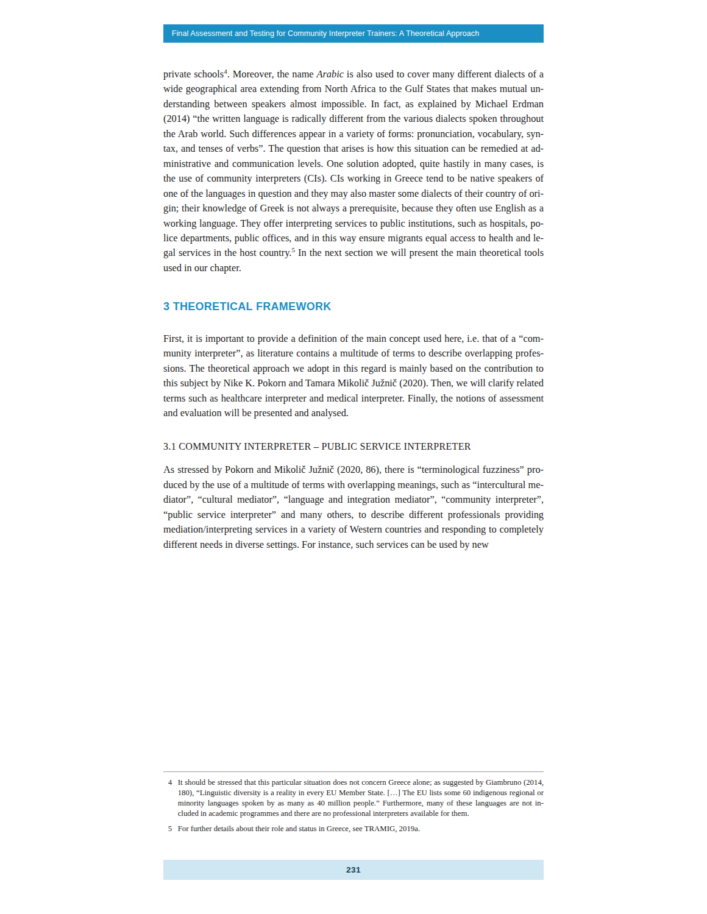Final Assessment and Testing for Community Interpreter Trainers: A Theoretical Approach
private schools4. Moreover, the name Arabic is also used to cover many different dialects of a wide geographical area extending from North Africa to the Gulf States that makes mutual understanding between speakers almost impossible. In fact, as explained by Michael Erdman (2014) “the written language is radically different from the various dialects spoken throughout the Arab world. Such differences appear in a variety of forms: pronunciation, vocabulary, syntax, and tenses of verbs”. The question that arises is how this situation can be remedied at administrative and communication levels. One solution adopted, quite hastily in many cases, is the use of community interpreters (CIs). CIs working in Greece tend to be native speakers of one of the languages in question and they may also master some dialects of their country of origin; their knowledge of Greek is not always a prerequisite, because they often use English as a working language. They offer interpreting services to public institutions, such as hospitals, police departments, public offices, and in this way ensure migrants equal access to health and legal services in the host country.5 In the next section we will present the main theoretical tools used in our chapter.
3 Theoretical Framework
First, it is important to provide a definition of the main concept used here, i.e. that of a “community interpreter”, as literature contains a multitude of terms to describe overlapping professions. The theoretical approach we adopt in this regard is mainly based on the contribution to this subject by Nike K. Pokorn and Tamara Mikolič Južnič (2020). Then, we will clarify related terms such as healthcare interpreter and medical interpreter. Finally, the notions of assessment and evaluation will be presented and analysed.
3.1 Community Interpreter – Public Service Interpreter
As stressed by Pokorn and Mikolič Južnič (2020, 86), there is “terminological fuzziness” produced by the use of a multitude of terms with overlapping meanings, such as “intercultural mediator”, “cultural mediator”, “language and integration mediator”, “community interpreter”, “public service interpreter” and many others, to describe different professionals providing mediation/interpreting services in a variety of Western countries and responding to completely different needs in diverse settings. For instance, such services can be used by new
4 It should be stressed that this particular situation does not concern Greece alone; as suggested by Giambruno (2014, 180), “Linguistic diversity is a reality in every EU Member State. […] The EU lists some 60 indigenous regional or minority languages spoken by as many as 40 million people.” Furthermore, many of these languages are not included in academic programmes and there are no professional interpreters available for them.
5 For further details about their role and status in Greece, see TRAMIG, 2019a.
231